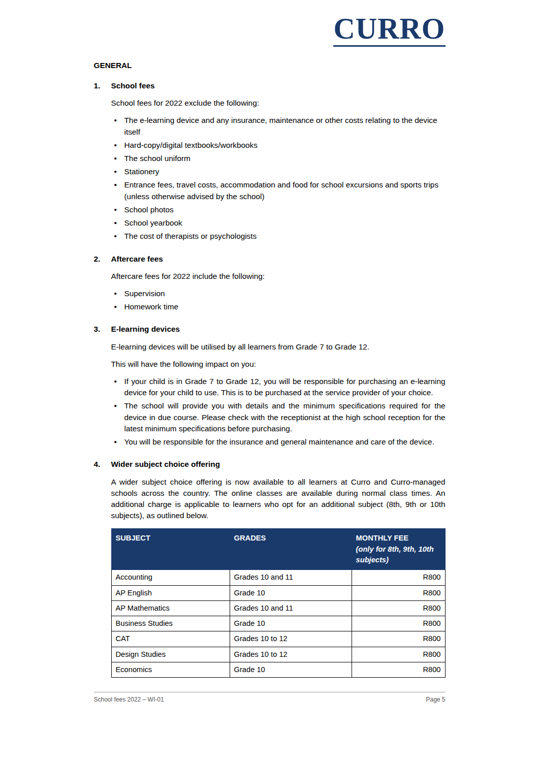CURRO
GENERAL
School fees
School fees for 2022 exclude the following:
The e-learning device and any insurance, maintenance or other costs relating to the device itself
Hard-copy/digital textbooks/workbooks
The school uniform
Stationery
Entrance fees, travel costs, accommodation and food for school excursions and sports trips (unless otherwise advised by the school)
School photos
School yearbook
The cost of therapists or psychologists
Aftercare fees
Aftercare fees for 2022 include the following:
Supervision
Homework time
E-learning devices
E-learning devices will be utilised by all learners from Grade 7 to Grade 12.
This will have the following impact on you:
If your child is in Grade 7 to Grade 12, you will be responsible for purchasing an e-learning device for your child to use. This is to be purchased at the service provider of your choice.
The school will provide you with details and the minimum specifications required for the device in due course. Please check with the receptionist at the high school reception for the latest minimum specifications before purchasing.
You will be responsible for the insurance and general maintenance and care of the device.
Wider subject choice offering
A wider subject choice offering is now available to all learners at Curro and Curro-managed schools across the country. The online classes are available during normal class times. An additional charge is applicable to learners who opt for an additional subject (8th, 9th or 10th subjects), as outlined below.
| SUBJECT | GRADES | MONTHLY FEE (only for 8th, 9th, 10th subjects) |
| --- | --- | --- |
| Accounting | Grades 10 and 11 | R800 |
| AP English | Grade 10 | R800 |
| AP Mathematics | Grades 10 and 11 | R800 |
| Business Studies | Grade 10 | R800 |
| CAT | Grades 10 to 12 | R800 |
| Design Studies | Grades 10 to 12 | R800 |
| Economics | Grade 10 | R800 |
School fees 2022 – WI-01 Page 5